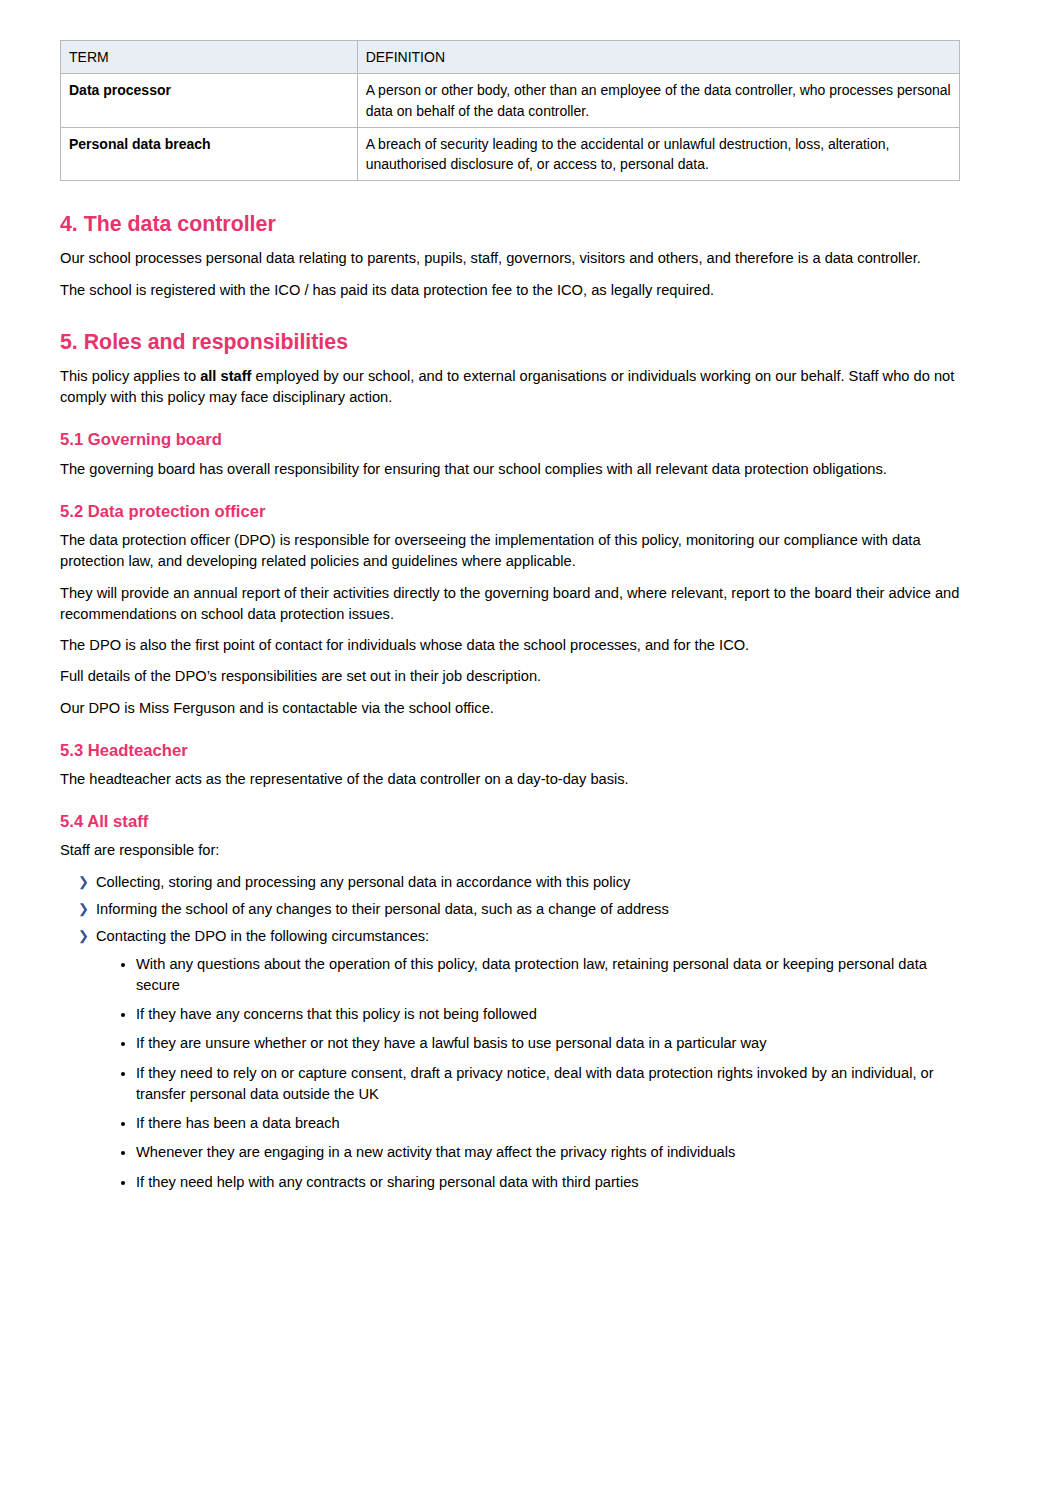| TERM | DEFINITION |
| --- | --- |
| Data processor | A person or other body, other than an employee of the data controller, who processes personal data on behalf of the data controller. |
| Personal data breach | A breach of security leading to the accidental or unlawful destruction, loss, alteration, unauthorised disclosure of, or access to, personal data. |
4. The data controller
Our school processes personal data relating to parents, pupils, staff, governors, visitors and others, and therefore is a data controller.
The school is registered with the ICO / has paid its data protection fee to the ICO, as legally required.
5. Roles and responsibilities
This policy applies to all staff employed by our school, and to external organisations or individuals working on our behalf. Staff who do not comply with this policy may face disciplinary action.
5.1 Governing board
The governing board has overall responsibility for ensuring that our school complies with all relevant data protection obligations.
5.2 Data protection officer
The data protection officer (DPO) is responsible for overseeing the implementation of this policy, monitoring our compliance with data protection law, and developing related policies and guidelines where applicable.
They will provide an annual report of their activities directly to the governing board and, where relevant, report to the board their advice and recommendations on school data protection issues.
The DPO is also the first point of contact for individuals whose data the school processes, and for the ICO.
Full details of the DPO’s responsibilities are set out in their job description.
Our DPO is Miss Ferguson and is contactable via the school office.
5.3 Headteacher
The headteacher acts as the representative of the data controller on a day-to-day basis.
5.4 All staff
Staff are responsible for:
Collecting, storing and processing any personal data in accordance with this policy
Informing the school of any changes to their personal data, such as a change of address
Contacting the DPO in the following circumstances:
With any questions about the operation of this policy, data protection law, retaining personal data or keeping personal data secure
If they have any concerns that this policy is not being followed
If they are unsure whether or not they have a lawful basis to use personal data in a particular way
If they need to rely on or capture consent, draft a privacy notice, deal with data protection rights invoked by an individual, or transfer personal data outside the UK
If there has been a data breach
Whenever they are engaging in a new activity that may affect the privacy rights of individuals
If they need help with any contracts or sharing personal data with third parties